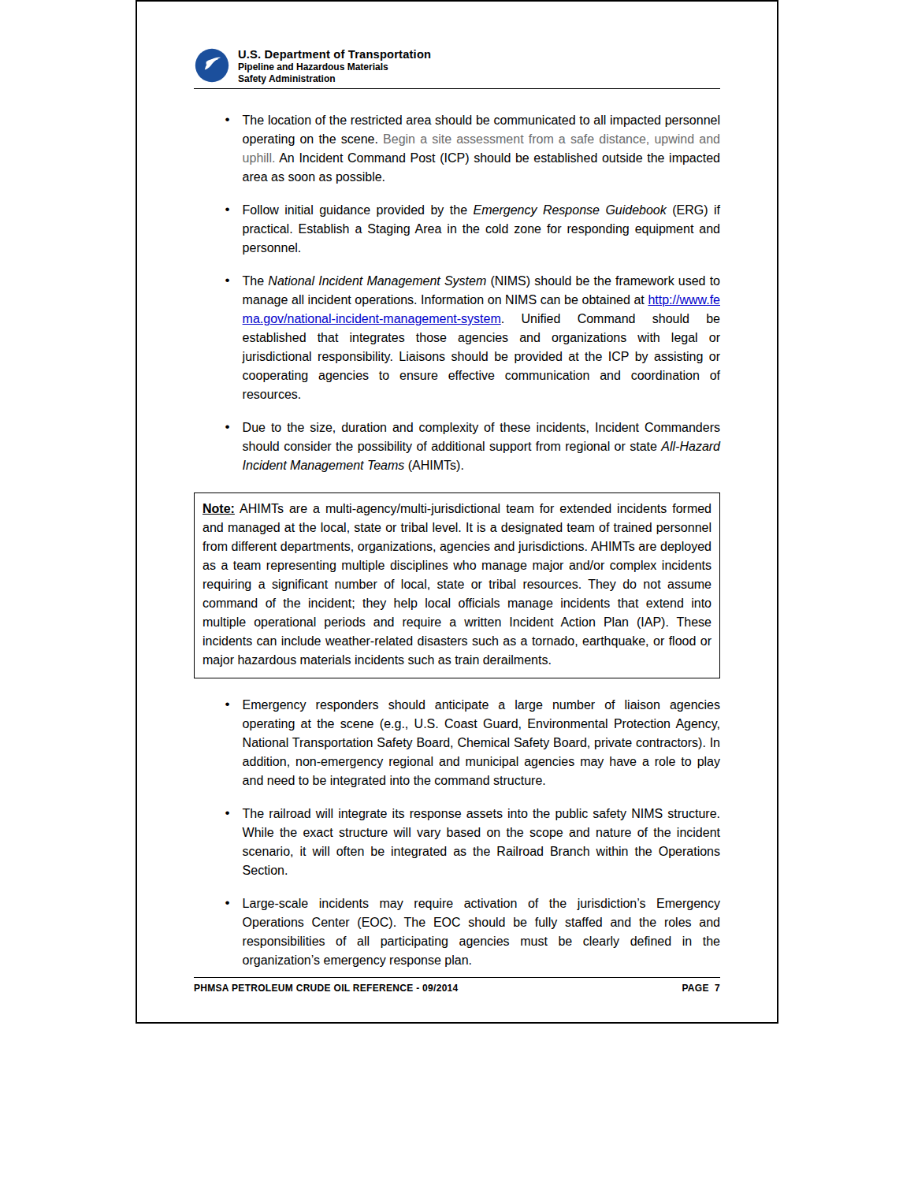U.S. Department of Transportation
Pipeline and Hazardous Materials
Safety Administration
The location of the restricted area should be communicated to all impacted personnel operating on the scene. Begin a site assessment from a safe distance, upwind and uphill. An Incident Command Post (ICP) should be established outside the impacted area as soon as possible.
Follow initial guidance provided by the Emergency Response Guidebook (ERG) if practical. Establish a Staging Area in the cold zone for responding equipment and personnel.
The National Incident Management System (NIMS) should be the framework used to manage all incident operations. Information on NIMS can be obtained at http://www.fema.gov/national-incident-management-system. Unified Command should be established that integrates those agencies and organizations with legal or jurisdictional responsibility. Liaisons should be provided at the ICP by assisting or cooperating agencies to ensure effective communication and coordination of resources.
Due to the size, duration and complexity of these incidents, Incident Commanders should consider the possibility of additional support from regional or state All-Hazard Incident Management Teams (AHIMTs).
Note: AHIMTs are a multi-agency/multi-jurisdictional team for extended incidents formed and managed at the local, state or tribal level. It is a designated team of trained personnel from different departments, organizations, agencies and jurisdictions. AHIMTs are deployed as a team representing multiple disciplines who manage major and/or complex incidents requiring a significant number of local, state or tribal resources. They do not assume command of the incident; they help local officials manage incidents that extend into multiple operational periods and require a written Incident Action Plan (IAP). These incidents can include weather-related disasters such as a tornado, earthquake, or flood or major hazardous materials incidents such as train derailments.
Emergency responders should anticipate a large number of liaison agencies operating at the scene (e.g., U.S. Coast Guard, Environmental Protection Agency, National Transportation Safety Board, Chemical Safety Board, private contractors). In addition, non-emergency regional and municipal agencies may have a role to play and need to be integrated into the command structure.
The railroad will integrate its response assets into the public safety NIMS structure. While the exact structure will vary based on the scope and nature of the incident scenario, it will often be integrated as the Railroad Branch within the Operations Section.
Large-scale incidents may require activation of the jurisdiction’s Emergency Operations Center (EOC). The EOC should be fully staffed and the roles and responsibilities of all participating agencies must be clearly defined in the organization’s emergency response plan.
PHMSA Petroleum Crude Oil Reference - 09/2014
PAGE 7